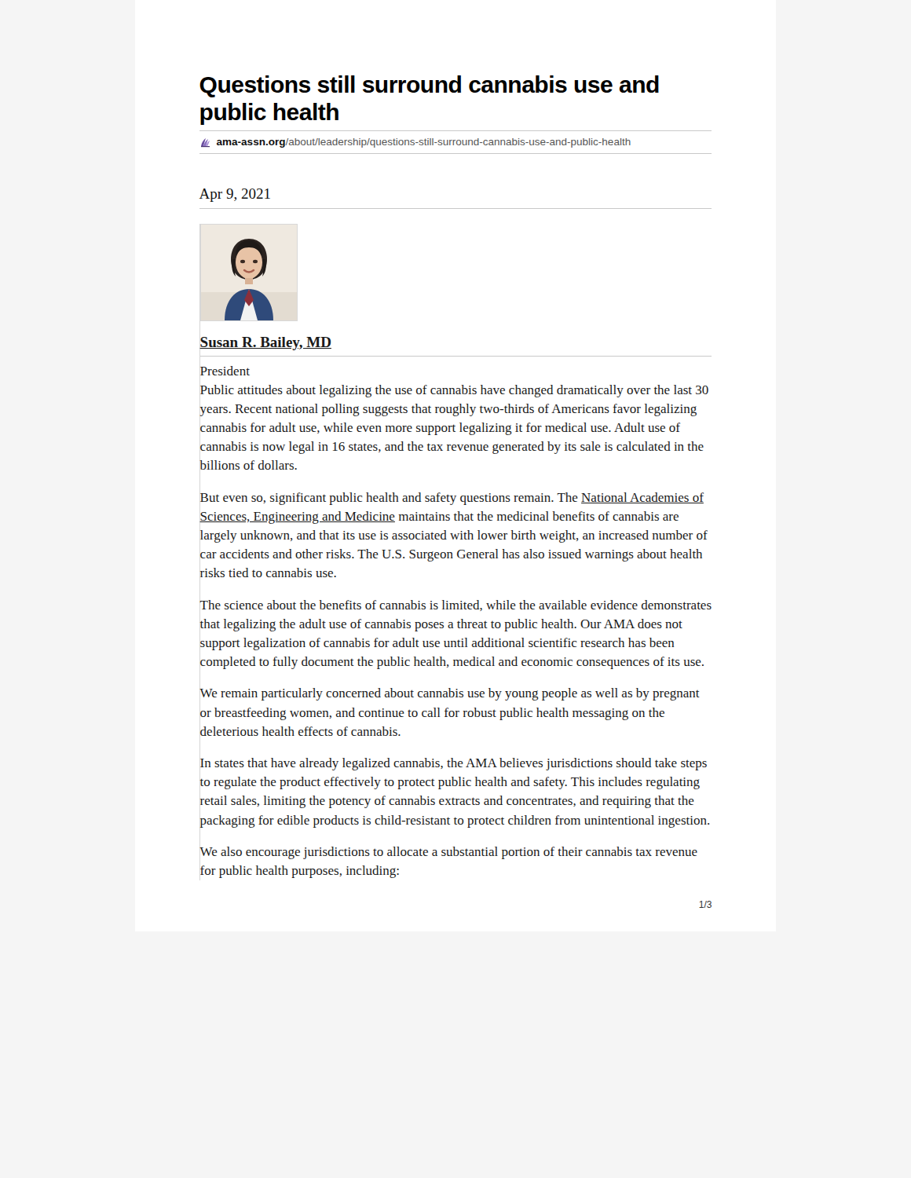Questions still surround cannabis use and public health
ama-assn.org/about/leadership/questions-still-surround-cannabis-use-and-public-health
Apr 9, 2021
Susan R. Bailey, MD
President
Public attitudes about legalizing the use of cannabis have changed dramatically over the last 30 years. Recent national polling suggests that roughly two-thirds of Americans favor legalizing cannabis for adult use, while even more support legalizing it for medical use. Adult use of cannabis is now legal in 16 states, and the tax revenue generated by its sale is calculated in the billions of dollars.
But even so, significant public health and safety questions remain. The National Academies of Sciences, Engineering and Medicine maintains that the medicinal benefits of cannabis are largely unknown, and that its use is associated with lower birth weight, an increased number of car accidents and other risks. The U.S. Surgeon General has also issued warnings about health risks tied to cannabis use.
The science about the benefits of cannabis is limited, while the available evidence demonstrates that legalizing the adult use of cannabis poses a threat to public health. Our AMA does not support legalization of cannabis for adult use until additional scientific research has been completed to fully document the public health, medical and economic consequences of its use.
We remain particularly concerned about cannabis use by young people as well as by pregnant or breastfeeding women, and continue to call for robust public health messaging on the deleterious health effects of cannabis.
In states that have already legalized cannabis, the AMA believes jurisdictions should take steps to regulate the product effectively to protect public health and safety. This includes regulating retail sales, limiting the potency of cannabis extracts and concentrates, and requiring that the packaging for edible products is child-resistant to protect children from unintentional ingestion.
We also encourage jurisdictions to allocate a substantial portion of their cannabis tax revenue for public health purposes, including:
1/3